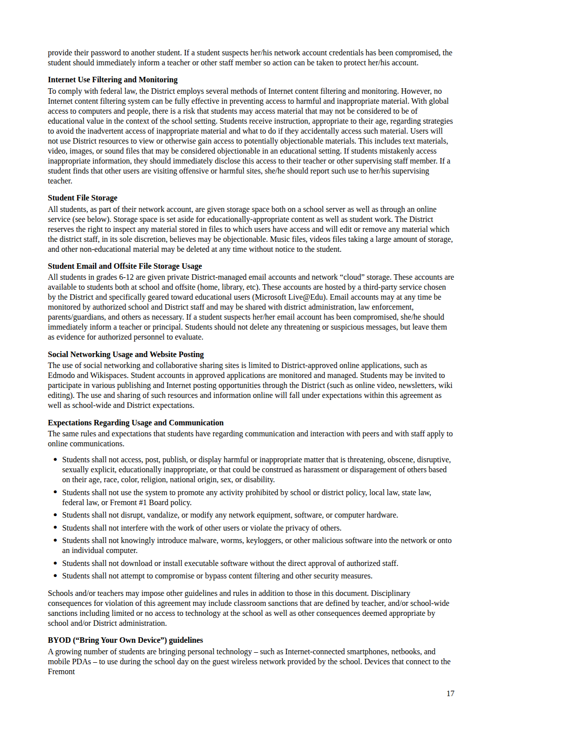provide their password to another student. If a student suspects her/his network account credentials has been compromised, the student should immediately inform a teacher or other staff member so action can be taken to protect her/his account.
Internet Use Filtering and Monitoring
To comply with federal law, the District employs several methods of Internet content filtering and monitoring. However, no Internet content filtering system can be fully effective in preventing access to harmful and inappropriate material. With global access to computers and people, there is a risk that students may access material that may not be considered to be of educational value in the context of the school setting. Students receive instruction, appropriate to their age, regarding strategies to avoid the inadvertent access of inappropriate material and what to do if they accidentally access such material. Users will not use District resources to view or otherwise gain access to potentially objectionable materials. This includes text materials, video, images, or sound files that may be considered objectionable in an educational setting. If students mistakenly access inappropriate information, they should immediately disclose this access to their teacher or other supervising staff member. If a student finds that other users are visiting offensive or harmful sites, she/he should report such use to her/his supervising teacher.
Student File Storage
All students, as part of their network account, are given storage space both on a school server as well as through an online service (see below). Storage space is set aside for educationally-appropriate content as well as student work. The District reserves the right to inspect any material stored in files to which users have access and will edit or remove any material which the district staff, in its sole discretion, believes may be objectionable. Music files, videos files taking a large amount of storage, and other non-educational material may be deleted at any time without notice to the student.
Student Email and Offsite File Storage Usage
All students in grades 6-12 are given private District-managed email accounts and network “cloud” storage. These accounts are available to students both at school and offsite (home, library, etc). These accounts are hosted by a third-party service chosen by the District and specifically geared toward educational users (Microsoft Live@Edu). Email accounts may at any time be monitored by authorized school and District staff and may be shared with district administration, law enforcement, parents/guardians, and others as necessary. If a student suspects her/her email account has been compromised, she/he should immediately inform a teacher or principal. Students should not delete any threatening or suspicious messages, but leave them as evidence for authorized personnel to evaluate.
Social Networking Usage and Website Posting
The use of social networking and collaborative sharing sites is limited to District-approved online applications, such as Edmodo and Wikispaces. Student accounts in approved applications are monitored and managed. Students may be invited to participate in various publishing and Internet posting opportunities through the District (such as online video, newsletters, wiki editing). The use and sharing of such resources and information online will fall under expectations within this agreement as well as school-wide and District expectations.
Expectations Regarding Usage and Communication
The same rules and expectations that students have regarding communication and interaction with peers and with staff apply to online communications.
Students shall not access, post, publish, or display harmful or inappropriate matter that is threatening, obscene, disruptive, sexually explicit, educationally inappropriate, or that could be construed as harassment or disparagement of others based on their age, race, color, religion, national origin, sex, or disability.
Students shall not use the system to promote any activity prohibited by school or district policy, local law, state law, federal law, or Fremont #1 Board policy.
Students shall not disrupt, vandalize, or modify any network equipment, software, or computer hardware.
Students shall not interfere with the work of other users or violate the privacy of others.
Students shall not knowingly introduce malware, worms, keyloggers, or other malicious software into the network or onto an individual computer.
Students shall not download or install executable software without the direct approval of authorized staff.
Students shall not attempt to compromise or bypass content filtering and other security measures.
Schools and/or teachers may impose other guidelines and rules in addition to those in this document. Disciplinary consequences for violation of this agreement may include classroom sanctions that are defined by teacher, and/or school-wide sanctions including limited or no access to technology at the school as well as other consequences deemed appropriate by school and/or District administration.
BYOD (“Bring Your Own Device”) guidelines
A growing number of students are bringing personal technology – such as Internet-connected smartphones, netbooks, and mobile PDAs – to use during the school day on the guest wireless network provided by the school. Devices that connect to the Fremont
17